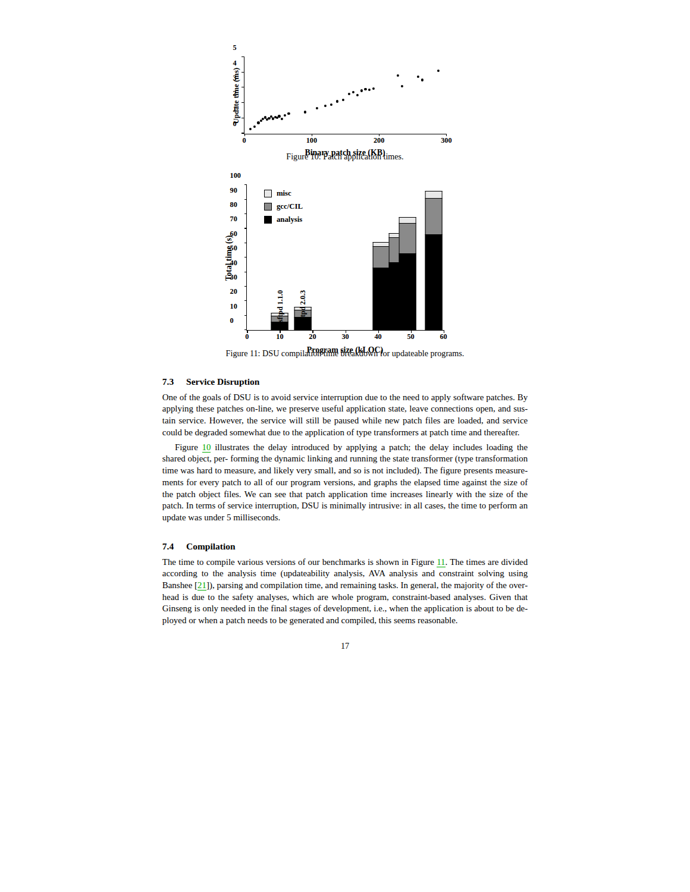Update time (ms)
0
1
2
3
4
5
0
100
200
300
Binary patch size (KB)
Figure 10: Patch application times.
Total time (s)
misc
gcc/CIL
analysis
0
10
20
30
40
50
60
70
80
90
100
0
10
20
30
40
50
60
vsftpd 1.1.0
vsftpd 2.0.3
zebra 0.93a
zebra 0.95
sshd 3.6.1
sshd 4.2
Program size (kLOC)
Figure 11: DSU compilation time breakdown for updateable programs.
7.3 Service Disruption
One of the goals of DSU is to avoid service interruption due to the need to apply software patches. By applying these patches on-line, we preserve useful application state, leave connections open, and sustain service. However, the service will still be paused while new patch files are loaded, and service could be degraded somewhat due to the application of type transformers at patch time and thereafter.
Figure 10 illustrates the delay introduced by applying a patch; the delay includes loading the shared object, per- forming the dynamic linking and running the state transformer (type transformation time was hard to measure, and likely very small, and so is not included). The figure presents measurements for every patch to all of our program versions, and graphs the elapsed time against the size of the patch object files. We can see that patch application time increases linearly with the size of the patch. In terms of service interruption, DSU is minimally intrusive: in all cases, the time to perform an update was under 5 milliseconds.
7.4 Compilation
The time to compile various versions of our benchmarks is shown in Figure 11. The times are divided according to the analysis time (updateability analysis, AVA analysis and constraint solving using Banshee [21]), parsing and compilation time, and remaining tasks. In general, the majority of the overhead is due to the safety analyses, which are whole program, constraint-based analyses. Given that Ginseng is only needed in the final stages of development, i.e., when the application is about to be deployed or when a patch needs to be generated and compiled, this seems reasonable.
17